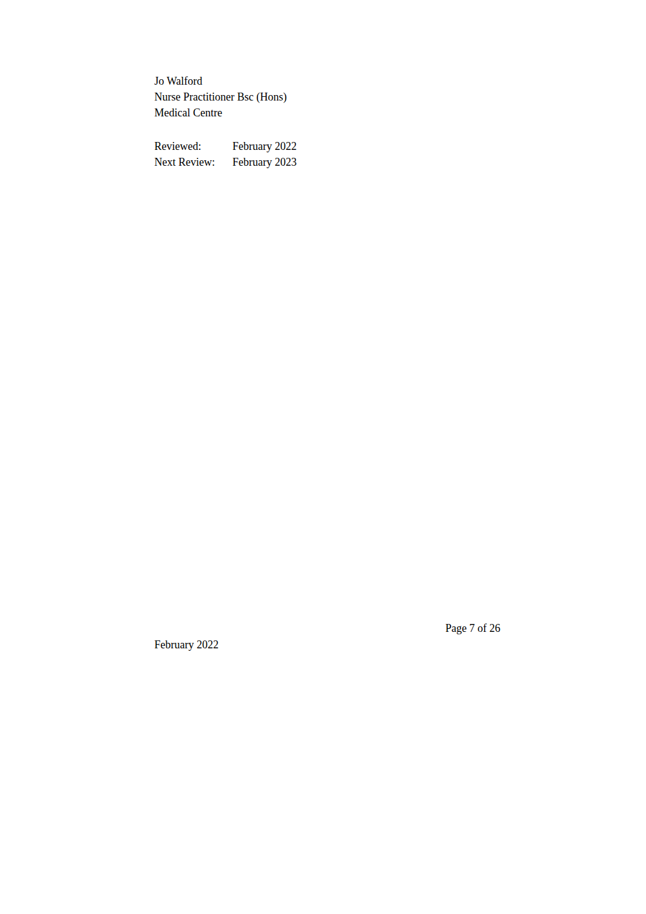Jo Walford
Nurse Practitioner Bsc (Hons)
Medical Centre
| Reviewed: | February 2022 |
| Next Review: | February 2023 |
Page 7 of 26
February 2022